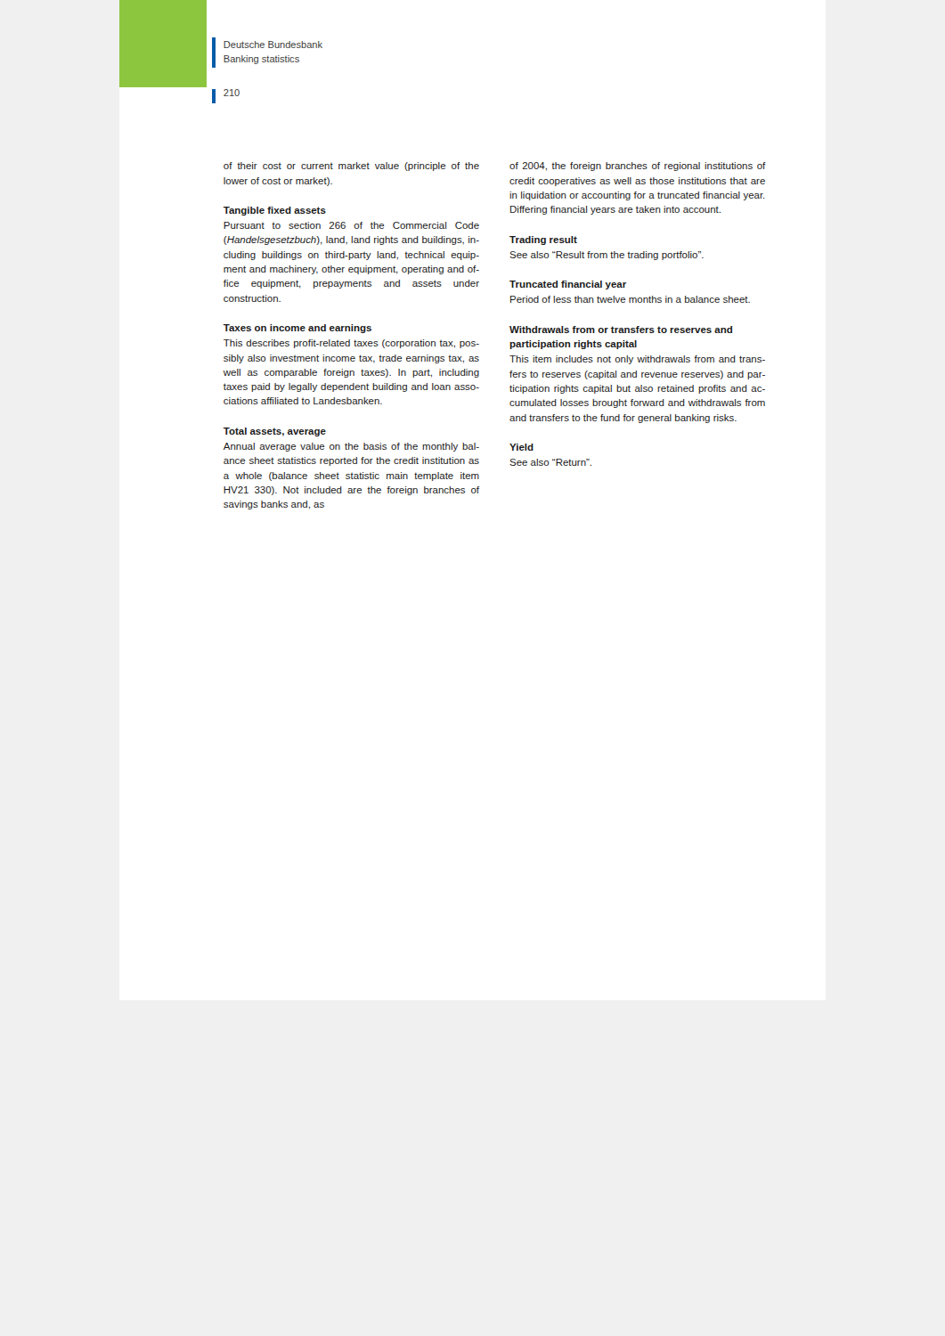Deutsche Bundesbank
Banking statistics
210
of their cost or current market value (principle of the lower of cost or market).
Tangible fixed assets
Pursuant to section 266 of the Commercial Code (Handelsgesetzbuch), land, land rights and buildings, including buildings on third-party land, technical equipment and machinery, other equipment, operating and office equipment, prepayments and assets under construction.
Taxes on income and earnings
This describes profit-related taxes (corporation tax, possibly also investment income tax, trade earnings tax, as well as comparable foreign taxes). In part, including taxes paid by legally dependent building and loan associations affiliated to Landesbanken.
Total assets, average
Annual average value on the basis of the monthly balance sheet statistics reported for the credit institution as a whole (balance sheet statistic main template item HV21 330). Not included are the foreign branches of savings banks and, as
of 2004, the foreign branches of regional institutions of credit cooperatives as well as those institutions that are in liquidation or accounting for a truncated financial year. Differing financial years are taken into account.
Trading result
See also “Result from the trading portfolio”.
Truncated financial year
Period of less than twelve months in a balance sheet.
Withdrawals from or transfers to reserves and participation rights capital
This item includes not only withdrawals from and transfers to reserves (capital and revenue reserves) and participation rights capital but also retained profits and accumulated losses brought forward and withdrawals from and transfers to the fund for general banking risks.
Yield
See also “Return”.